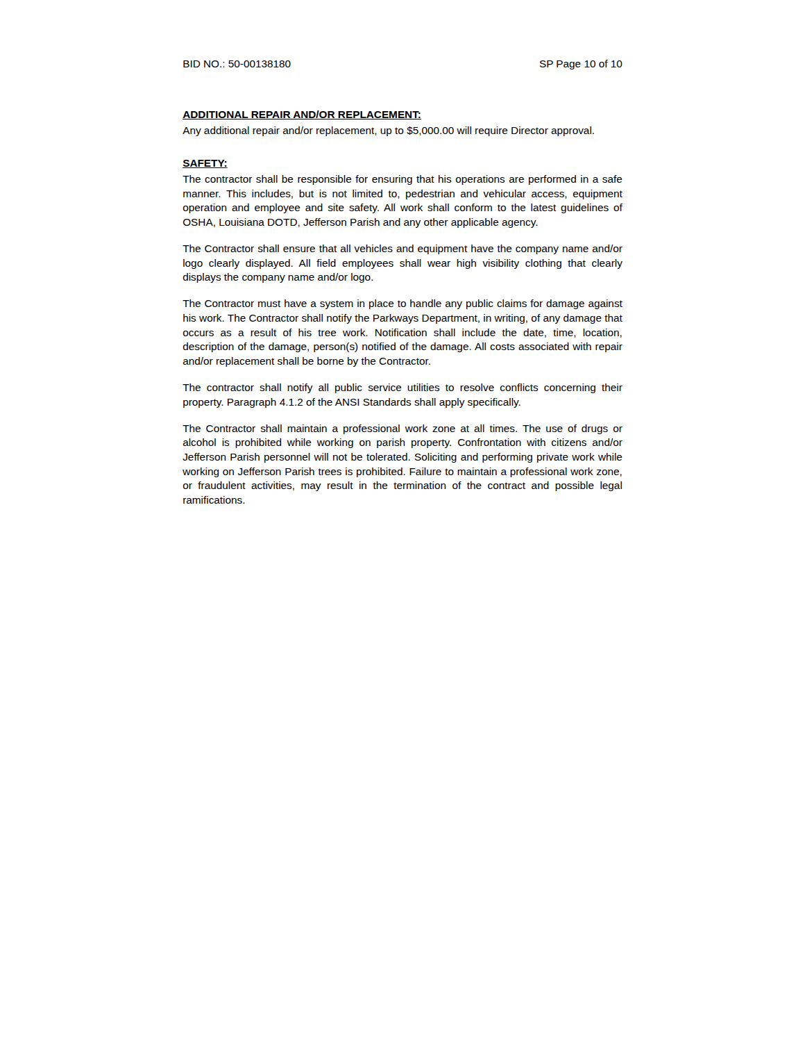BID NO.: 50-00138180 SP Page 10 of 10
Additional Repair and/or Replacement:
Any additional repair and/or replacement, up to $5,000.00 will require Director approval.
Safety:
The contractor shall be responsible for ensuring that his operations are performed in a safe manner. This includes, but is not limited to, pedestrian and vehicular access, equipment operation and employee and site safety. All work shall conform to the latest guidelines of OSHA, Louisiana DOTD, Jefferson Parish and any other applicable agency.
The Contractor shall ensure that all vehicles and equipment have the company name and/or logo clearly displayed. All field employees shall wear high visibility clothing that clearly displays the company name and/or logo.
The Contractor must have a system in place to handle any public claims for damage against his work. The Contractor shall notify the Parkways Department, in writing, of any damage that occurs as a result of his tree work. Notification shall include the date, time, location, description of the damage, person(s) notified of the damage. All costs associated with repair and/or replacement shall be borne by the Contractor.
The contractor shall notify all public service utilities to resolve conflicts concerning their property. Paragraph 4.1.2 of the ANSI Standards shall apply specifically.
The Contractor shall maintain a professional work zone at all times. The use of drugs or alcohol is prohibited while working on parish property. Confrontation with citizens and/or Jefferson Parish personnel will not be tolerated. Soliciting and performing private work while working on Jefferson Parish trees is prohibited. Failure to maintain a professional work zone, or fraudulent activities, may result in the termination of the contract and possible legal ramifications.